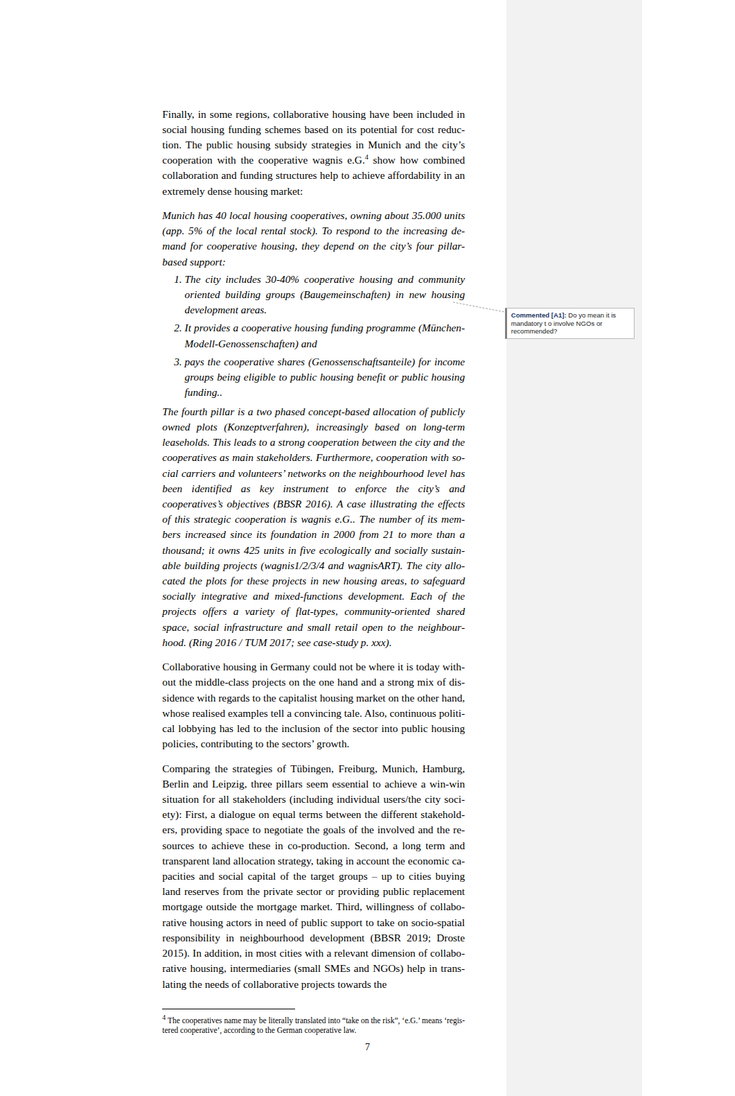Commented [A1]: Do yo mean it is mandatory t o involve NGOs or recommended?
Finally, in some regions, collaborative housing have been included in social housing funding schemes based on its potential for cost reduction. The public housing subsidy strategies in Munich and the city’s cooperation with the cooperative wagnis e.G.4 show how combined collaboration and funding structures help to achieve affordability in an extremely dense housing market:
Munich has 40 local housing cooperatives, owning about 35.000 units (app. 5% of the local rental stock). To respond to the increasing demand for cooperative housing, they depend on the city’s four pillar-based support:
The city includes 30-40% cooperative housing and community oriented building groups (Baugemeinschaften) in new housing development areas.
It provides a cooperative housing funding programme (München-Modell-Genossenschaften) and
pays the cooperative shares (Genossenschaftsanteile) for income groups being eligible to public housing benefit or public housing funding..
The fourth pillar is a two phased concept-based allocation of publicly owned plots (Konzeptverfahren), increasingly based on long-term leaseholds. This leads to a strong cooperation between the city and the cooperatives as main stakeholders. Furthermore, cooperation with social carriers and volunteers’ networks on the neighbourhood level has been identified as key instrument to enforce the city’s and cooperatives’s objectives (BBSR 2016). A case illustrating the effects of this strategic cooperation is wagnis e.G.. The number of its members increased since its foundation in 2000 from 21 to more than a thousand; it owns 425 units in five ecologically and socially sustainable building projects (wagnis1/2/3/4 and wagnisART). The city allocated the plots for these projects in new housing areas, to safeguard socially integrative and mixed-functions development. Each of the projects offers a variety of flat-types, community-oriented shared space, social infrastructure and small retail open to the neighbourhood. (Ring 2016 / TUM 2017; see case-study p. xxx).
Collaborative housing in Germany could not be where it is today without the middle-class projects on the one hand and a strong mix of dissidence with regards to the capitalist housing market on the other hand, whose realised examples tell a convincing tale. Also, continuous political lobbying has led to the inclusion of the sector into public housing policies, contributing to the sectors’ growth.
Comparing the strategies of Tübingen, Freiburg, Munich, Hamburg, Berlin and Leipzig, three pillars seem essential to achieve a win-win situation for all stakeholders (including individual users/the city society): First, a dialogue on equal terms between the different stakeholders, providing space to negotiate the goals of the involved and the resources to achieve these in co-production. Second, a long term and transparent land allocation strategy, taking in account the economic capacities and social capital of the target groups – up to cities buying land reserves from the private sector or providing public replacement mortgage outside the mortgage market. Third, willingness of collaborative housing actors in need of public support to take on socio-spatial responsibility in neighbourhood development (BBSR 2019; Droste 2015). In addition, in most cities with a relevant dimension of collaborative housing, intermediaries (small SMEs and NGOs) help in translating the needs of collaborative projects towards the
4 The cooperatives name may be literally translated into “take on the risk”, ‘e.G.’ means ‘registered cooperative’, according to the German cooperative law.
7